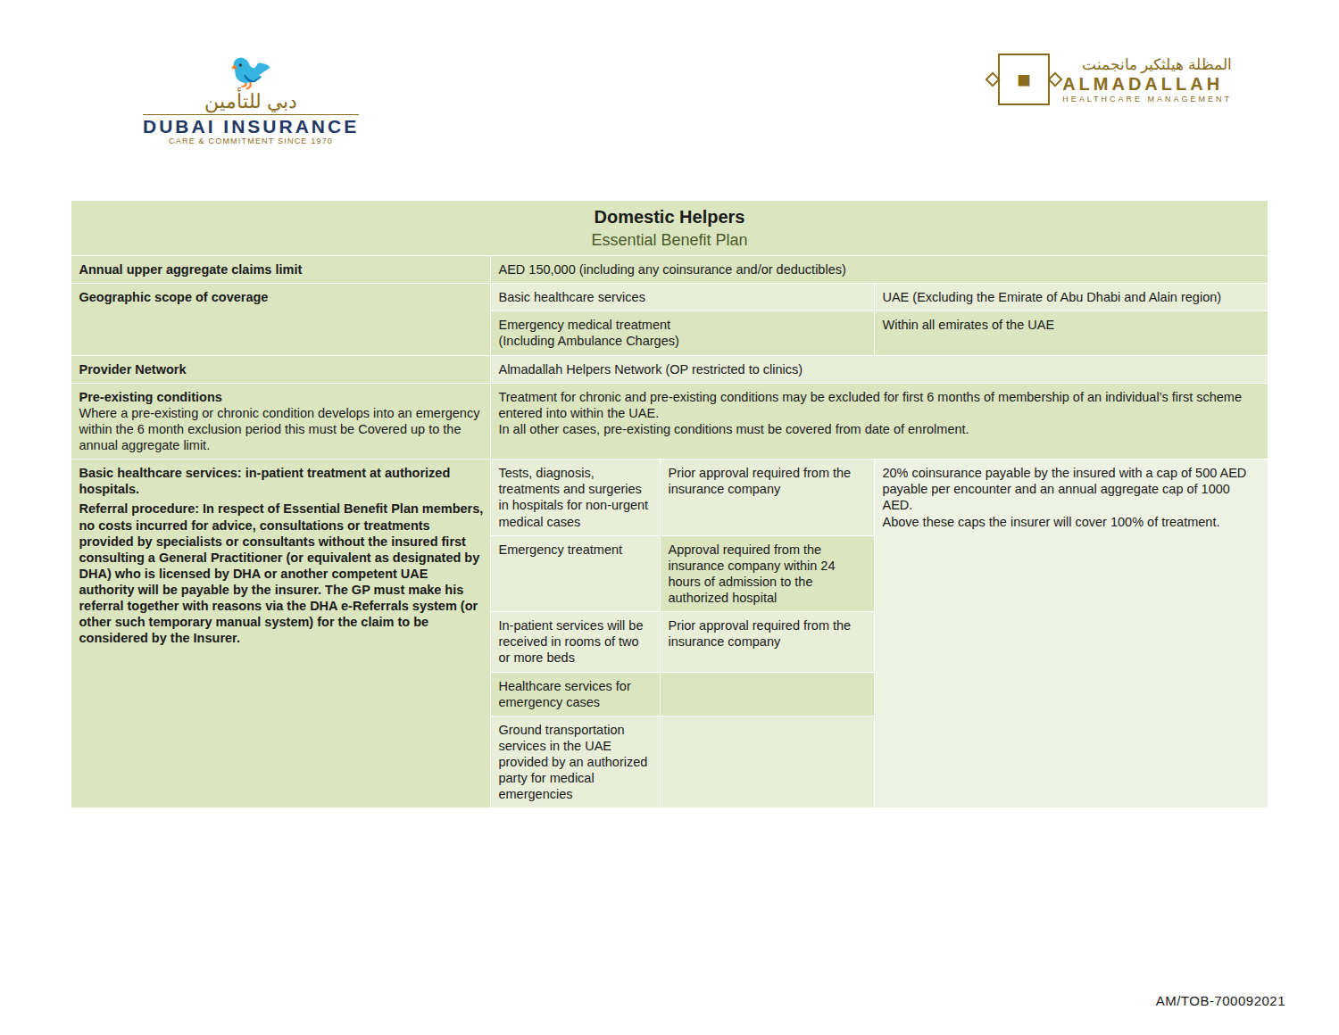🐦
دبي للتأمين
DUBAI INSURANCE
CARE & COMMITMENT SINCE 1970
■
المظلة هيلثكير مانجمنت
ALMADALLAH
HEALTHCARE MANAGEMENT
| Domestic Helpers Essential Benefit Plan |
| Annual upper aggregate claims limit | AED 150,000 (including any coinsurance and/or deductibles) |
| Geographic scope of coverage | Basic healthcare services | UAE (Excluding the Emirate of Abu Dhabi and Alain region) |
| Emergency medical treatment (Including Ambulance Charges) | Within all emirates of the UAE |
| Provider Network | Almadallah Helpers Network (OP restricted to clinics) |
| Pre-existing conditions Where a pre-existing or chronic condition develops into an emergency within the 6 month exclusion period this must be Covered up to the annual aggregate limit. | Treatment for chronic and pre-existing conditions may be excluded for first 6 months of membership of an individual’s first scheme entered into within the UAE. In all other cases, pre-existing conditions must be covered from date of enrolment. |
| Basic healthcare services: in-patient treatment at authorized hospitals. Referral procedure: In respect of Essential Benefit Plan members, no costs incurred for advice, consultations or treatments provided by specialists or consultants without the insured first consulting a General Practitioner (or equivalent as designated by DHA) who is licensed by DHA or another competent UAE authority will be payable by the insurer. The GP must make his referral together with reasons via the DHA e-Referrals system (or other such temporary manual system) for the claim to be considered by the Insurer. | Tests, diagnosis, treatments and surgeries in hospitals for non-urgent medical cases | Prior approval required from the insurance company | 20% coinsurance payable by the insured with a cap of 500 AED payable per encounter and an annual aggregate cap of 1000 AED. Above these caps the insurer will cover 100% of treatment. |
| Emergency treatment | Approval required from the insurance company within 24 hours of admission to the authorized hospital |
| In-patient services will be received in rooms of two or more beds | Prior approval required from the insurance company |
| Healthcare services for emergency cases | |
| Ground transportation services in the UAE provided by an authorized party for medical emergencies | |
AM/TOB-700092021